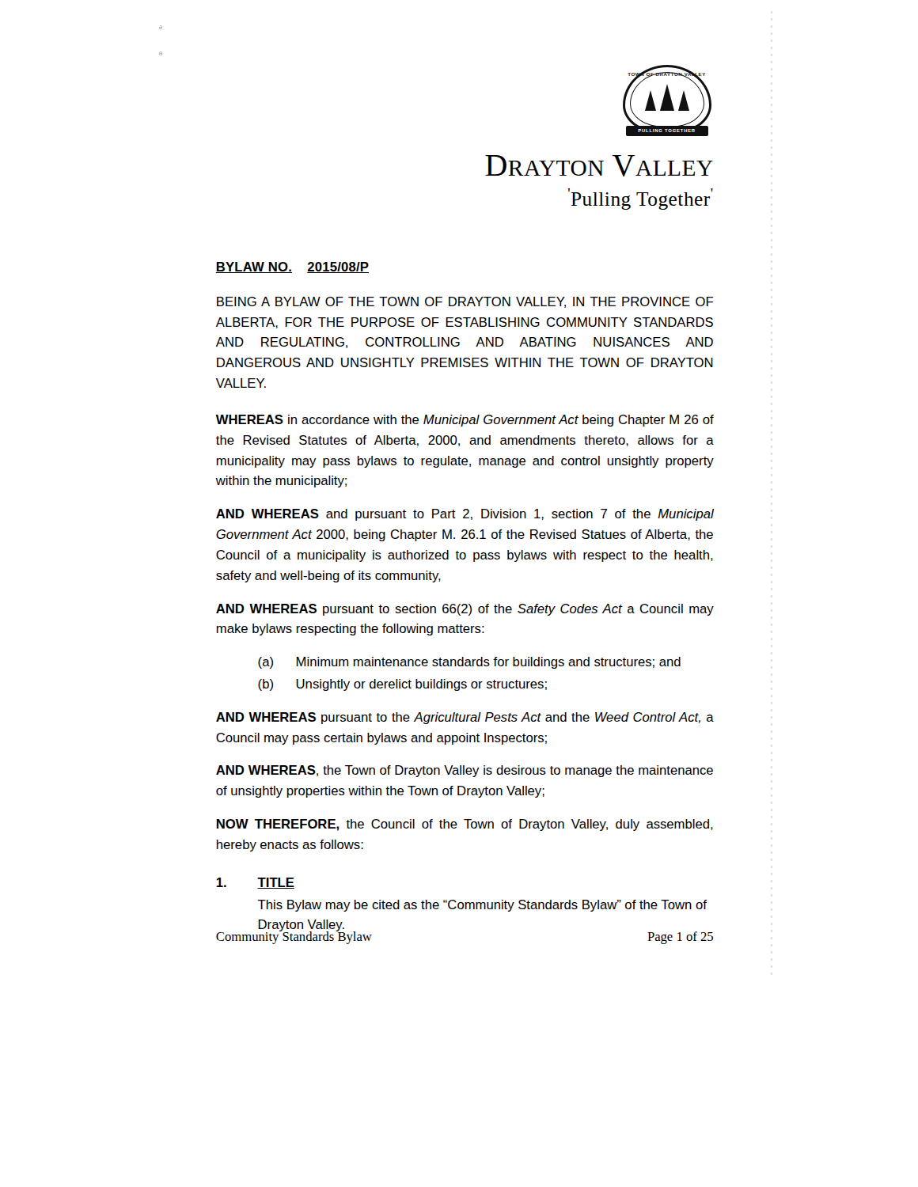ə
ɵ
TOWN OF DRAYTON VALLEY
PULLING TOGETHER
DRAYTON VALLEY
'Pulling Together'
BYLAW NO. 2015/08/P
BEING A BYLAW OF THE TOWN OF DRAYTON VALLEY, IN THE PROVINCE OF ALBERTA, FOR THE PURPOSE OF ESTABLISHING COMMUNITY STANDARDS AND REGULATING, CONTROLLING AND ABATING NUISANCES AND DANGEROUS AND UNSIGHTLY PREMISES WITHIN THE TOWN OF DRAYTON VALLEY.
WHEREAS in accordance with the Municipal Government Act being Chapter M 26 of the Revised Statutes of Alberta, 2000, and amendments thereto, allows for a municipality may pass bylaws to regulate, manage and control unsightly property within the municipality;
AND WHEREAS and pursuant to Part 2, Division 1, section 7 of the Municipal Government Act 2000, being Chapter M. 26.1 of the Revised Statues of Alberta, the Council of a municipality is authorized to pass bylaws with respect to the health, safety and well-being of its community,
AND WHEREAS pursuant to section 66(2) of the Safety Codes Act a Council may make bylaws respecting the following matters:
(a) Minimum maintenance standards for buildings and structures; and
(b) Unsightly or derelict buildings or structures;
AND WHEREAS pursuant to the Agricultural Pests Act and the Weed Control Act, a Council may pass certain bylaws and appoint Inspectors;
AND WHEREAS, the Town of Drayton Valley is desirous to manage the maintenance of unsightly properties within the Town of Drayton Valley;
NOW THEREFORE, the Council of the Town of Drayton Valley, duly assembled, hereby enacts as follows:
1.
TITLE
This Bylaw may be cited as the “Community Standards Bylaw” of the Town of Drayton Valley.
Community Standards Bylaw Page 1 of 25